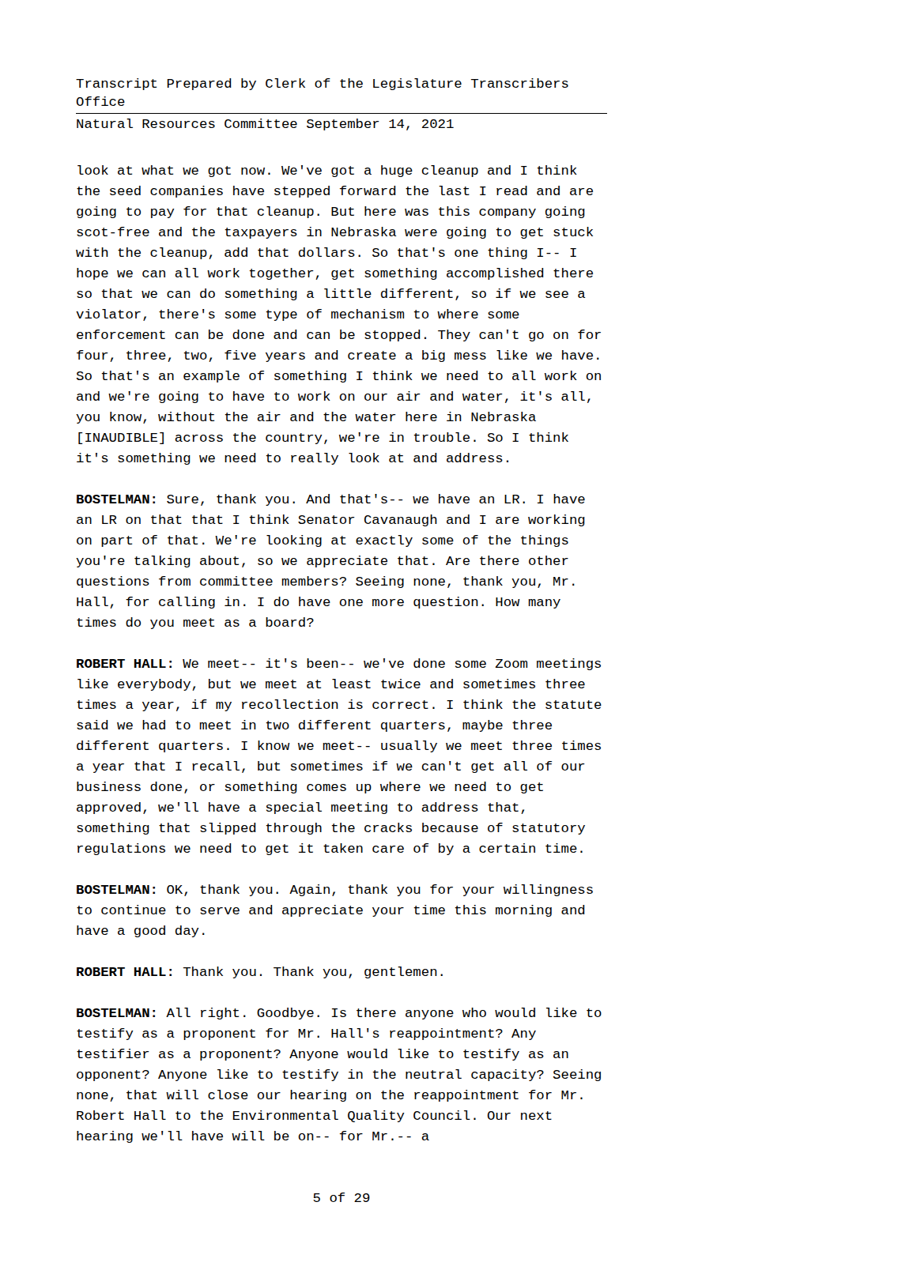Transcript Prepared by Clerk of the Legislature Transcribers Office
Natural Resources Committee September 14, 2021
look at what we got now. We've got a huge cleanup and I think the seed companies have stepped forward the last I read and are going to pay for that cleanup. But here was this company going scot-free and the taxpayers in Nebraska were going to get stuck with the cleanup, add that dollars. So that's one thing I-- I hope we can all work together, get something accomplished there so that we can do something a little different, so if we see a violator, there's some type of mechanism to where some enforcement can be done and can be stopped. They can't go on for four, three, two, five years and create a big mess like we have. So that's an example of something I think we need to all work on and we're going to have to work on our air and water, it's all, you know, without the air and the water here in Nebraska [INAUDIBLE] across the country, we're in trouble. So I think it's something we need to really look at and address.
BOSTELMAN: Sure, thank you. And that's-- we have an LR. I have an LR on that that I think Senator Cavanaugh and I are working on part of that. We're looking at exactly some of the things you're talking about, so we appreciate that. Are there other questions from committee members? Seeing none, thank you, Mr. Hall, for calling in. I do have one more question. How many times do you meet as a board?
ROBERT HALL: We meet-- it's been-- we've done some Zoom meetings like everybody, but we meet at least twice and sometimes three times a year, if my recollection is correct. I think the statute said we had to meet in two different quarters, maybe three different quarters. I know we meet-- usually we meet three times a year that I recall, but sometimes if we can't get all of our business done, or something comes up where we need to get approved, we'll have a special meeting to address that, something that slipped through the cracks because of statutory regulations we need to get it taken care of by a certain time.
BOSTELMAN: OK, thank you. Again, thank you for your willingness to continue to serve and appreciate your time this morning and have a good day.
ROBERT HALL: Thank you. Thank you, gentlemen.
BOSTELMAN: All right. Goodbye. Is there anyone who would like to testify as a proponent for Mr. Hall's reappointment? Any testifier as a proponent? Anyone would like to testify as an opponent? Anyone like to testify in the neutral capacity? Seeing none, that will close our hearing on the reappointment for Mr. Robert Hall to the Environmental Quality Council. Our next hearing we'll have will be on-- for Mr.-- a
5 of 29